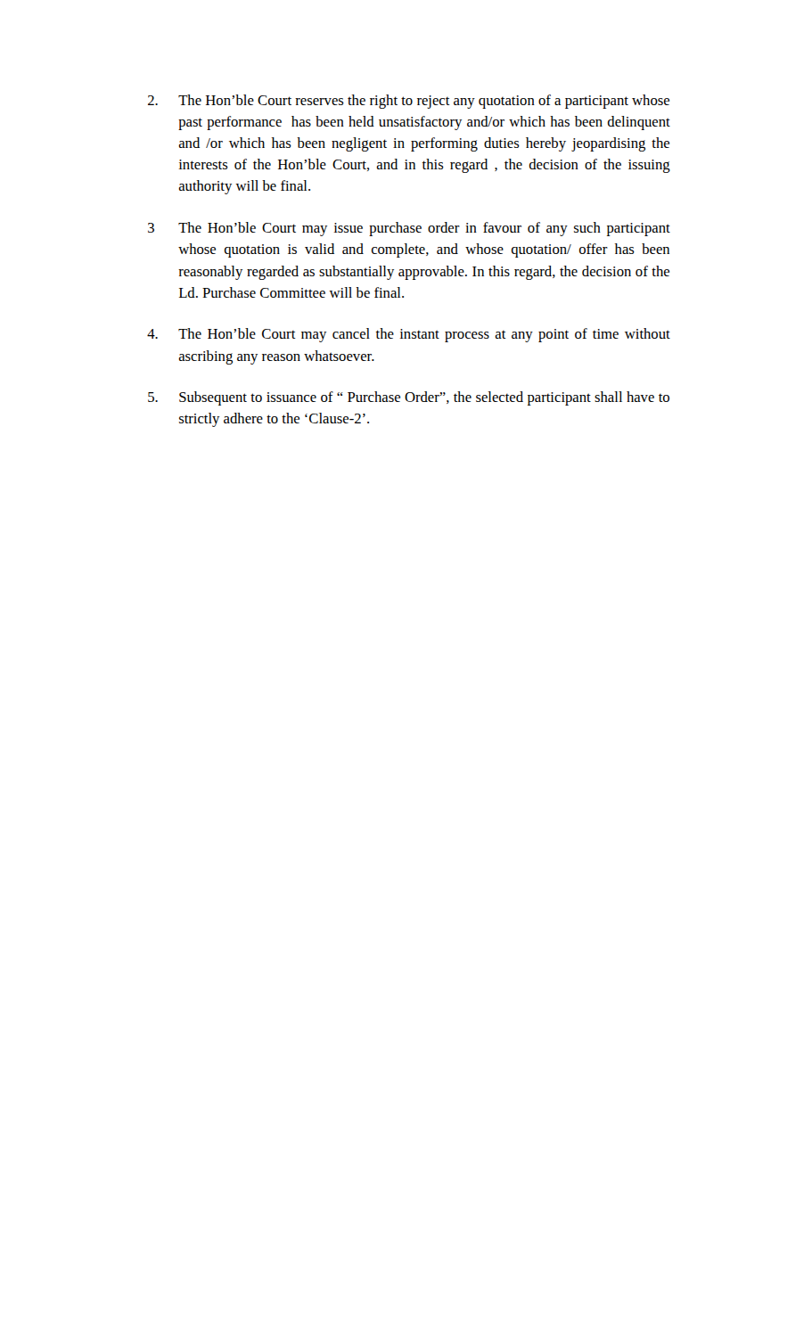2. The Hon’ble Court reserves the right to reject any quotation of a participant whose past performance has been held unsatisfactory and/or which has been delinquent and /or which has been negligent in performing duties hereby jeopardising the interests of the Hon’ble Court, and in this regard , the decision of the issuing authority will be final.
3 The Hon’ble Court may issue purchase order in favour of any such participant whose quotation is valid and complete, and whose quotation/ offer has been reasonably regarded as substantially approvable. In this regard, the decision of the Ld. Purchase Committee will be final.
4. The Hon’ble Court may cancel the instant process at any point of time without ascribing any reason whatsoever.
5. Subsequent to issuance of “ Purchase Order”, the selected participant shall have to strictly adhere to the ‘Clause-2’.